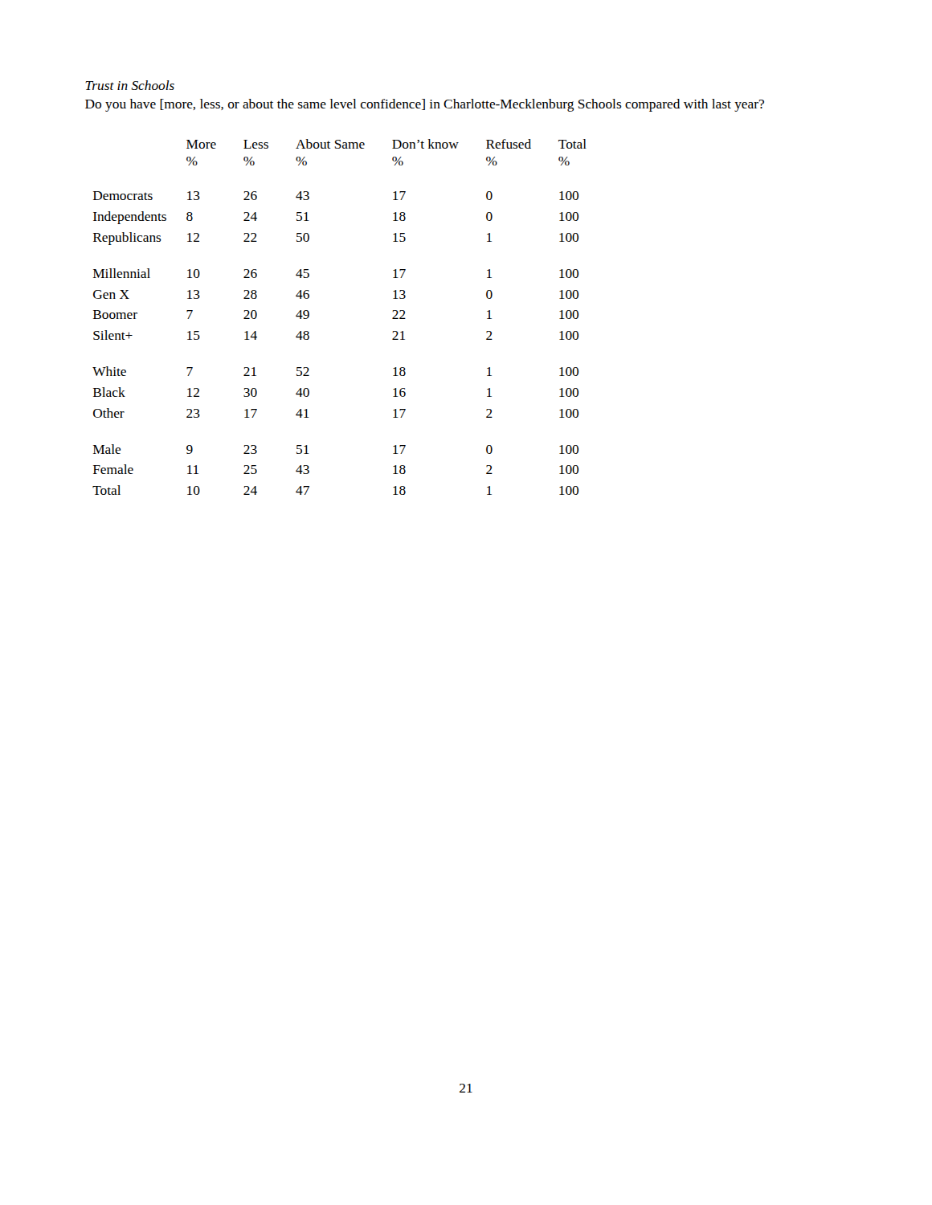Trust in Schools
Do you have [more, less, or about the same level confidence] in Charlotte-Mecklenburg Schools compared with last year?
| | More | Less | About Same | Don’t know | Refused | Total |
| --- | --- | --- | --- | --- | --- | --- |
| | % | % | % | % | % | % |
| Democrats | 13 | 26 | 43 | 17 | 0 | 100 |
| Independents | 8 | 24 | 51 | 18 | 0 | 100 |
| Republicans | 12 | 22 | 50 | 15 | 1 | 100 |
| Millennial | 10 | 26 | 45 | 17 | 1 | 100 |
| Gen X | 13 | 28 | 46 | 13 | 0 | 100 |
| Boomer | 7 | 20 | 49 | 22 | 1 | 100 |
| Silent+ | 15 | 14 | 48 | 21 | 2 | 100 |
| White | 7 | 21 | 52 | 18 | 1 | 100 |
| Black | 12 | 30 | 40 | 16 | 1 | 100 |
| Other | 23 | 17 | 41 | 17 | 2 | 100 |
| Male | 9 | 23 | 51 | 17 | 0 | 100 |
| Female | 11 | 25 | 43 | 18 | 2 | 100 |
| Total | 10 | 24 | 47 | 18 | 1 | 100 |
21